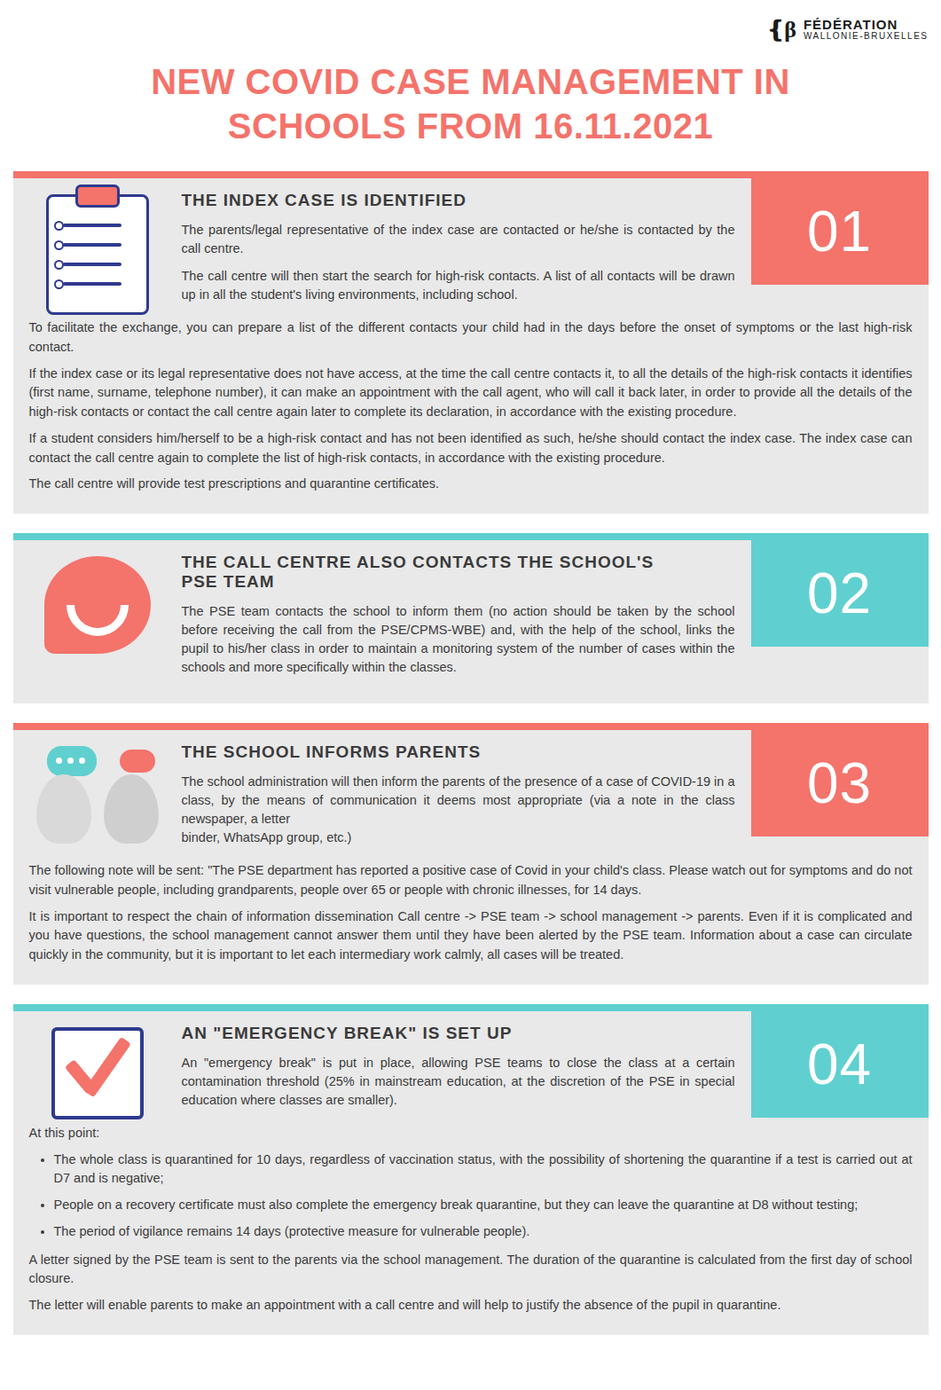❴β
FÉDÉRATION
WALLONIE-BRUXELLES
NEW COVID CASE MANAGEMENT IN
SCHOOLS FROM 16.11.2021
The index case is identified
The parents/legal representative of the index case are contacted or he/she is contacted by the call centre.
The call centre will then start the search for high-risk contacts. A list of all contacts will be drawn up in all the student's living environments, including school.
01
To facilitate the exchange, you can prepare a list of the different contacts your child had in the days before the onset of symptoms or the last high-risk contact.
If the index case or its legal representative does not have access, at the time the call centre contacts it, to all the details of the high-risk contacts it identifies (first name, surname, telephone number), it can make an appointment with the call agent, who will call it back later, in order to provide all the details of the high-risk contacts or contact the call centre again later to complete its declaration, in accordance with the existing procedure.
If a student considers him/herself to be a high-risk contact and has not been identified as such, he/she should contact the index case. The index case can contact the call centre again to complete the list of high-risk contacts, in accordance with the existing procedure.
The call centre will provide test prescriptions and quarantine certificates.
The call centre also contacts the school's
PSE team
The PSE team contacts the school to inform them (no action should be taken by the school before receiving the call from the PSE/CPMS-WBE) and, with the help of the school, links the pupil to his/her class in order to maintain a monitoring system of the number of cases within the schools and more specifically within the classes.
02
The school informs parents
The school administration will then inform the parents of the presence of a case of COVID-19 in a class, by the means of communication it deems most appropriate (via a note in the class newspaper, a letter
binder, WhatsApp group, etc.)
03
The following note will be sent: "The PSE department has reported a positive case of Covid in your child's class. Please watch out for symptoms and do not visit vulnerable people, including grandparents, people over 65 or people with chronic illnesses, for 14 days.
It is important to respect the chain of information dissemination Call centre -> PSE team -> school management -> parents. Even if it is complicated and you have questions, the school management cannot answer them until they have been alerted by the PSE team. Information about a case can circulate quickly in the community, but it is important to let each intermediary work calmly, all cases will be treated.
An "emergency break" is set up
An "emergency break" is put in place, allowing PSE teams to close the class at a certain contamination threshold (25% in mainstream education, at the discretion of the PSE in special education where classes are smaller).
04
At this point:
The whole class is quarantined for 10 days, regardless of vaccination status, with the possibility of shortening the quarantine if a test is carried out at D7 and is negative;
People on a recovery certificate must also complete the emergency break quarantine, but they can leave the quarantine at D8 without testing;
The period of vigilance remains 14 days (protective measure for vulnerable people).
A letter signed by the PSE team is sent to the parents via the school management. The duration of the quarantine is calculated from the first day of school closure.
The letter will enable parents to make an appointment with a call centre and will help to justify the absence of the pupil in quarantine.